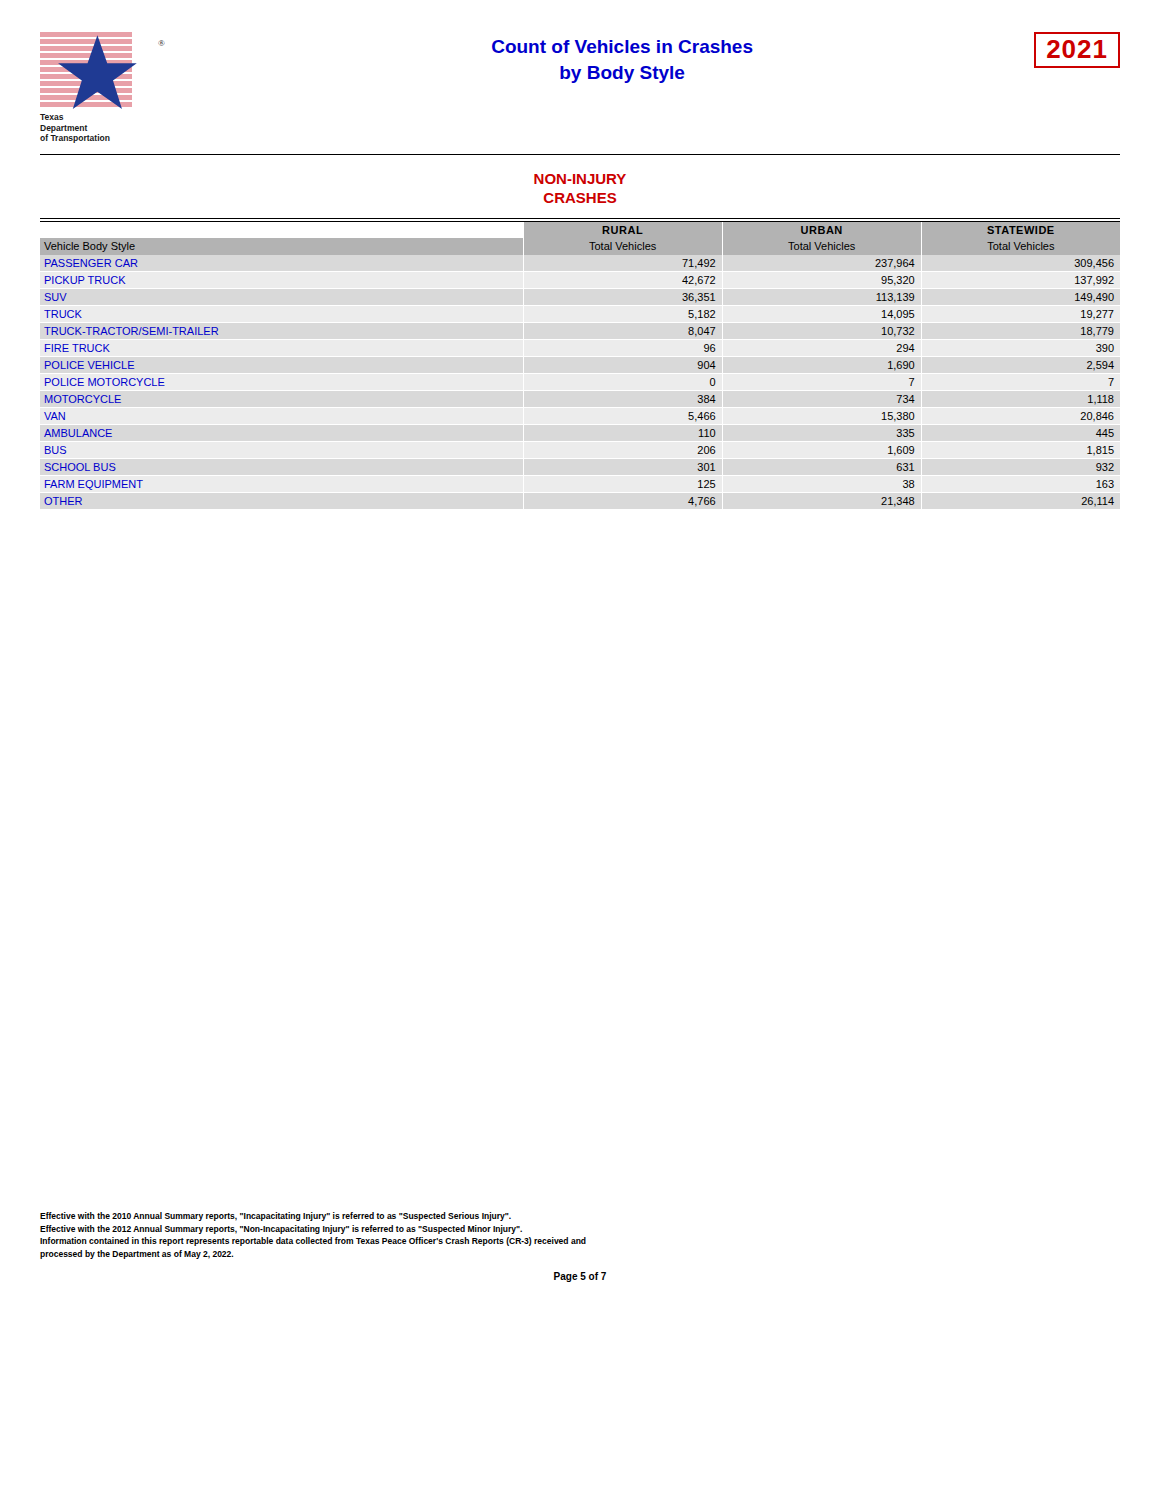®
Texas
Department
of Transportation
Count of Vehicles in Crashes
by Body Style
2021
NON-INJURY
CRASHES
| | RURAL | URBAN | STATEWIDE |
| --- | --- | --- | --- |
| Vehicle Body Style | Total Vehicles | Total Vehicles | Total Vehicles |
| PASSENGER CAR | 71,492 | 237,964 | 309,456 |
| PICKUP TRUCK | 42,672 | 95,320 | 137,992 |
| SUV | 36,351 | 113,139 | 149,490 |
| TRUCK | 5,182 | 14,095 | 19,277 |
| TRUCK-TRACTOR/SEMI-TRAILER | 8,047 | 10,732 | 18,779 |
| FIRE TRUCK | 96 | 294 | 390 |
| POLICE VEHICLE | 904 | 1,690 | 2,594 |
| POLICE MOTORCYCLE | 0 | 7 | 7 |
| MOTORCYCLE | 384 | 734 | 1,118 |
| VAN | 5,466 | 15,380 | 20,846 |
| AMBULANCE | 110 | 335 | 445 |
| BUS | 206 | 1,609 | 1,815 |
| SCHOOL BUS | 301 | 631 | 932 |
| FARM EQUIPMENT | 125 | 38 | 163 |
| OTHER | 4,766 | 21,348 | 26,114 |
Effective with the 2010 Annual Summary reports, "Incapacitating Injury" is referred to as "Suspected Serious Injury".
Effective with the 2012 Annual Summary reports, "Non-Incapacitating Injury" is referred to as "Suspected Minor Injury".
Information contained in this report represents reportable data collected from Texas Peace Officer's Crash Reports (CR-3) received and
processed by the Department as of May 2, 2022.
Page 5 of 7